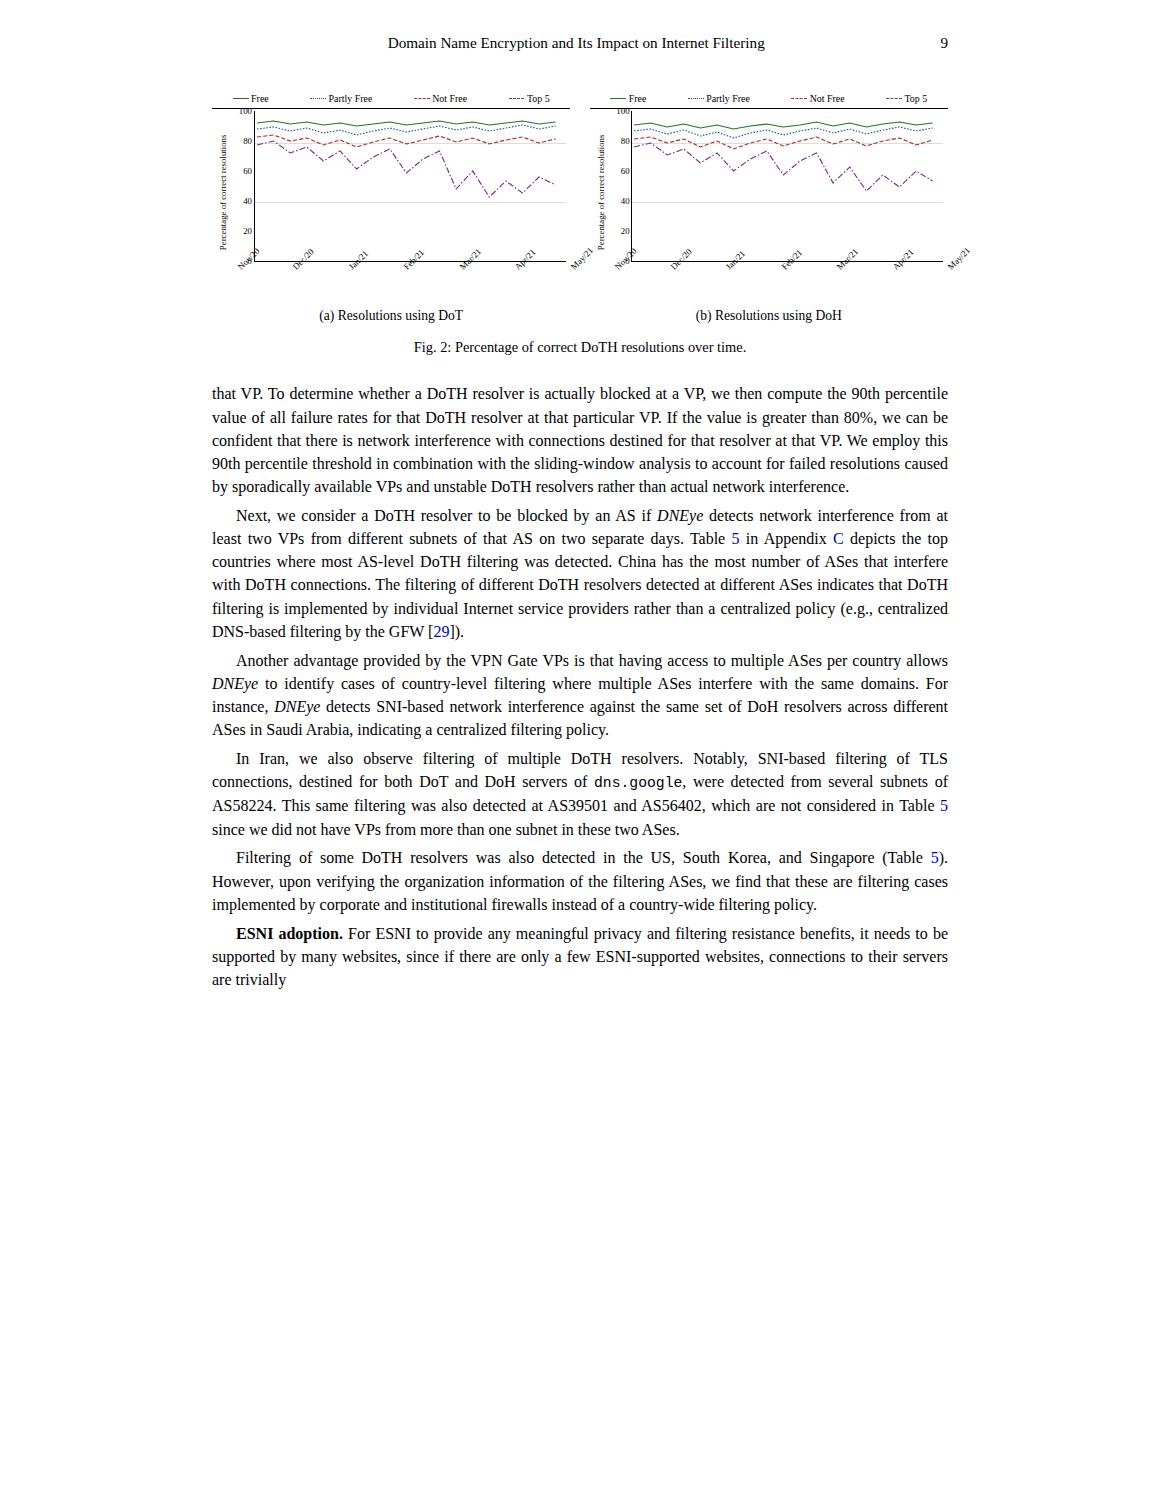Domain Name Encryption and Its Impact on Internet Filtering 9
Free Partly Free Not Free Top 5
Percentage of correct resolutions
100 80 60 40 20 0
Nov/20 Dec/20 Jan/21 Feb/21 Mar/21 Apr/21 May/21
(a) Resolutions using DoT
Free Partly Free Not Free Top 5
Percentage of correct resolutions
100 80 60 40 20 0
Nov/20 Dec/20 Jan/21 Feb/21 Mar/21 Apr/21 May/21
(b) Resolutions using DoH
Fig. 2: Percentage of correct DoTH resolutions over time.
that VP. To determine whether a DoTH resolver is actually blocked at a VP, we then compute the 90th percentile value of all failure rates for that DoTH resolver at that particular VP. If the value is greater than 80%, we can be confident that there is network interference with connections destined for that resolver at that VP. We employ this 90th percentile threshold in combination with the sliding-window analysis to account for failed resolutions caused by sporadically available VPs and unstable DoTH resolvers rather than actual network interference.
Next, we consider a DoTH resolver to be blocked by an AS if DNEye detects network interference from at least two VPs from different subnets of that AS on two separate days. Table 5 in Appendix C depicts the top countries where most AS-level DoTH filtering was detected. China has the most number of ASes that interfere with DoTH connections. The filtering of different DoTH resolvers detected at different ASes indicates that DoTH filtering is implemented by individual Internet service providers rather than a centralized policy (e.g., centralized DNS-based filtering by the GFW [29]).
Another advantage provided by the VPN Gate VPs is that having access to multiple ASes per country allows DNEye to identify cases of country-level filtering where multiple ASes interfere with the same domains. For instance, DNEye detects SNI-based network interference against the same set of DoH resolvers across different ASes in Saudi Arabia, indicating a centralized filtering policy.
In Iran, we also observe filtering of multiple DoTH resolvers. Notably, SNI-based filtering of TLS connections, destined for both DoT and DoH servers of dns.google, were detected from several subnets of AS58224. This same filtering was also detected at AS39501 and AS56402, which are not considered in Table 5 since we did not have VPs from more than one subnet in these two ASes.
Filtering of some DoTH resolvers was also detected in the US, South Korea, and Singapore (Table 5). However, upon verifying the organization information of the filtering ASes, we find that these are filtering cases implemented by corporate and institutional firewalls instead of a country-wide filtering policy.
ESNI adoption. For ESNI to provide any meaningful privacy and filtering resistance benefits, it needs to be supported by many websites, since if there are only a few ESNI-supported websites, connections to their servers are trivially